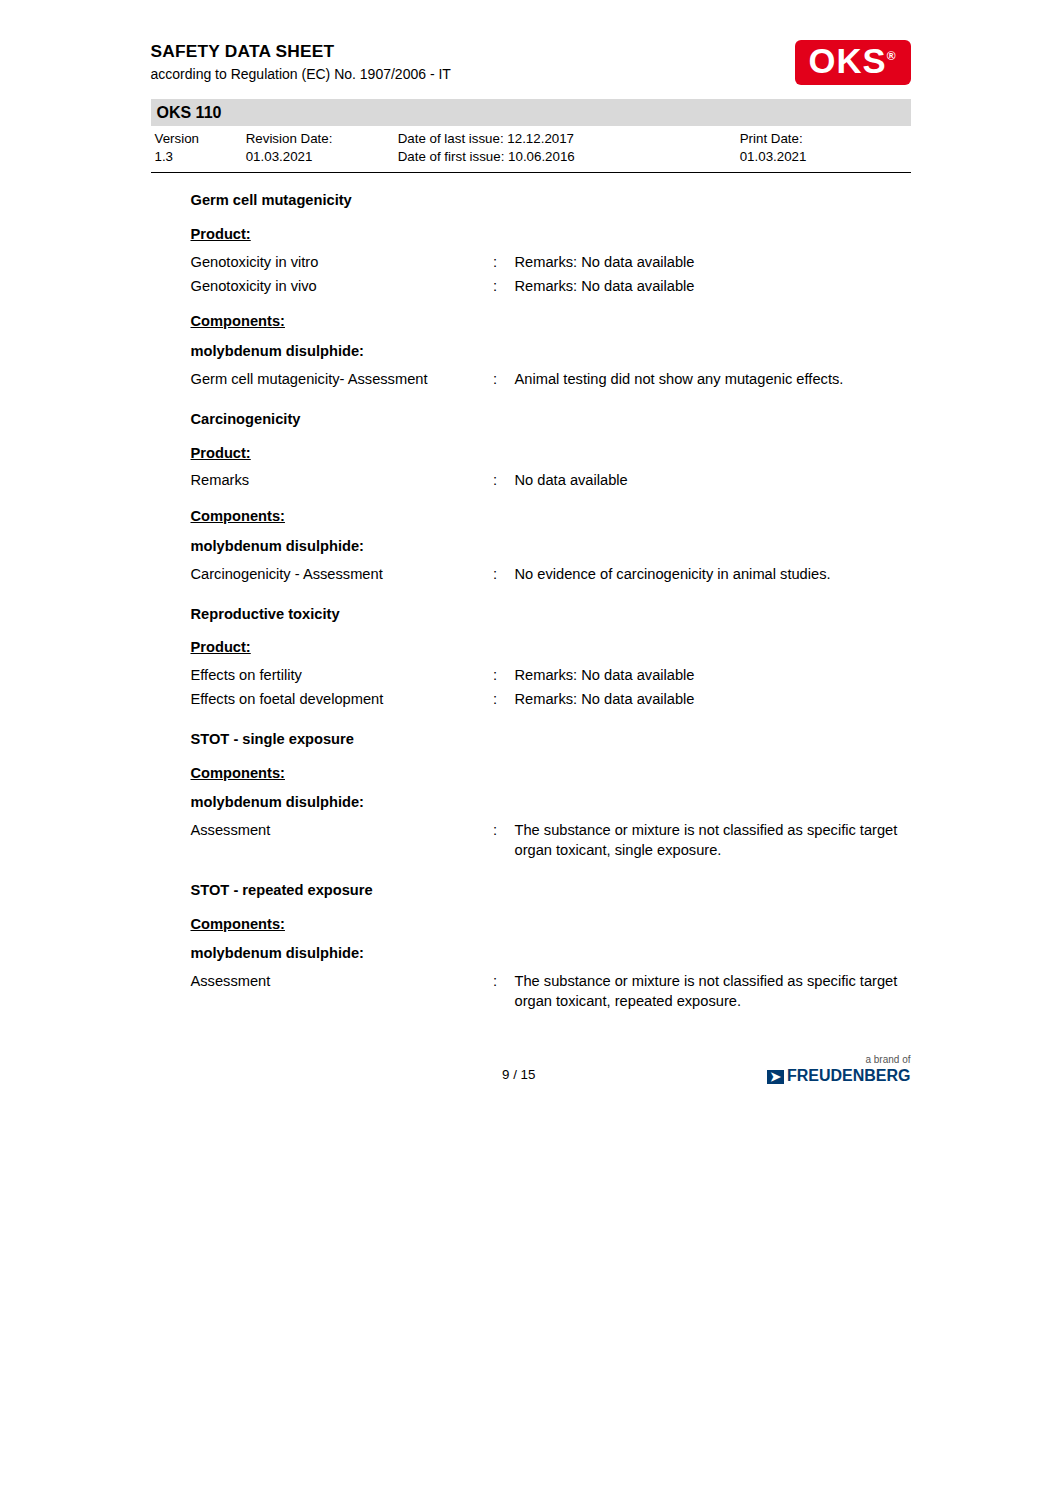SAFETY DATA SHEET
according to Regulation (EC) No. 1907/2006 - IT
OKS®
OKS 110
| Version 1.3 | Revision Date: 01.03.2021 | Date of last issue: 12.12.2017 Date of first issue: 10.06.2016 | Print Date: 01.03.2021 |
Germ cell mutagenicity
Product:
| Genotoxicity in vitro | : | Remarks: No data available |
| Genotoxicity in vivo | : | Remarks: No data available |
Components:
molybdenum disulphide:
| Germ cell mutagenicity- Assessment | : | Animal testing did not show any mutagenic effects. |
Carcinogenicity
Product:
| Remarks | : | No data available |
Components:
molybdenum disulphide:
| Carcinogenicity - Assessment | : | No evidence of carcinogenicity in animal studies. |
Reproductive toxicity
Product:
| Effects on fertility | : | Remarks: No data available |
| Effects on foetal development | : | Remarks: No data available |
STOT - single exposure
Components:
molybdenum disulphide:
| Assessment | : | The substance or mixture is not classified as specific target organ toxicant, single exposure. |
STOT - repeated exposure
Components:
molybdenum disulphide:
| Assessment | : | The substance or mixture is not classified as specific target organ toxicant, repeated exposure. |
9 / 15
a brand of ➤FREUDENBERG